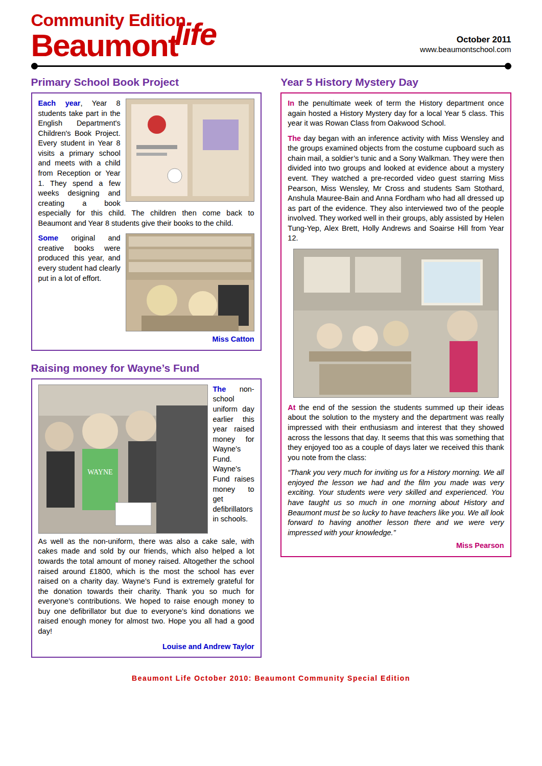Community Edition
Beaumont life
October 2011
www.beaumontschool.com
Primary School Book Project
Each year, Year 8 students take part in the English Department's Children's Book Project. Every student in Year 8 visits a primary school and meets with a child from Reception or Year 1. They spend a few weeks designing and creating a book especially for this child. The children then come back to Beaumont and Year 8 students give their books to the child.
Some original and creative books were produced this year, and every student had clearly put in a lot of effort.
Miss Catton
Raising money for Wayne’s Fund
The non-school uniform day earlier this year raised money for Wayne’s Fund. Wayne’s Fund raises money to get defibrillators in schools.
As well as the non-uniform, there was also a cake sale, with cakes made and sold by our friends, which also helped a lot towards the total amount of money raised. Altogether the school raised around £1800, which is the most the school has ever raised on a charity day. Wayne’s Fund is extremely grateful for the donation towards their charity. Thank you so much for everyone’s contributions. We hoped to raise enough money to buy one defibrillator but due to everyone’s kind donations we raised enough money for almost two. Hope you all had a good day!
Louise and Andrew Taylor
Year 5 History Mystery Day
In the penultimate week of term the History department once again hosted a History Mystery day for a local Year 5 class. This year it was Rowan Class from Oakwood School.
The day began with an inference activity with Miss Wensley and the groups examined objects from the costume cupboard such as chain mail, a soldier’s tunic and a Sony Walkman. They were then divided into two groups and looked at evidence about a mystery event. They watched a pre-recorded video guest starring Miss Pearson, Miss Wensley, Mr Cross and students Sam Stothard, Anshula Mauree-Bain and Anna Fordham who had all dressed up as part of the evidence. They also interviewed two of the people involved. They worked well in their groups, ably assisted by Helen Tung-Yep, Alex Brett, Holly Andrews and Soairse Hill from Year 12.
At the end of the session the students summed up their ideas about the solution to the mystery and the department was really impressed with their enthusiasm and interest that they showed across the lessons that day. It seems that this was something that they enjoyed too as a couple of days later we received this thank you note from the class:
“Thank you very much for inviting us for a History morning. We all enjoyed the lesson we had and the film you made was very exciting. Your students were very skilled and experienced. You have taught us so much in one morning about History and Beaumont must be so lucky to have teachers like you. We all look forward to having another lesson there and we were very impressed with your knowledge.”
Miss Pearson
Beaumont Life October 2010: Beaumont Community Special Edition